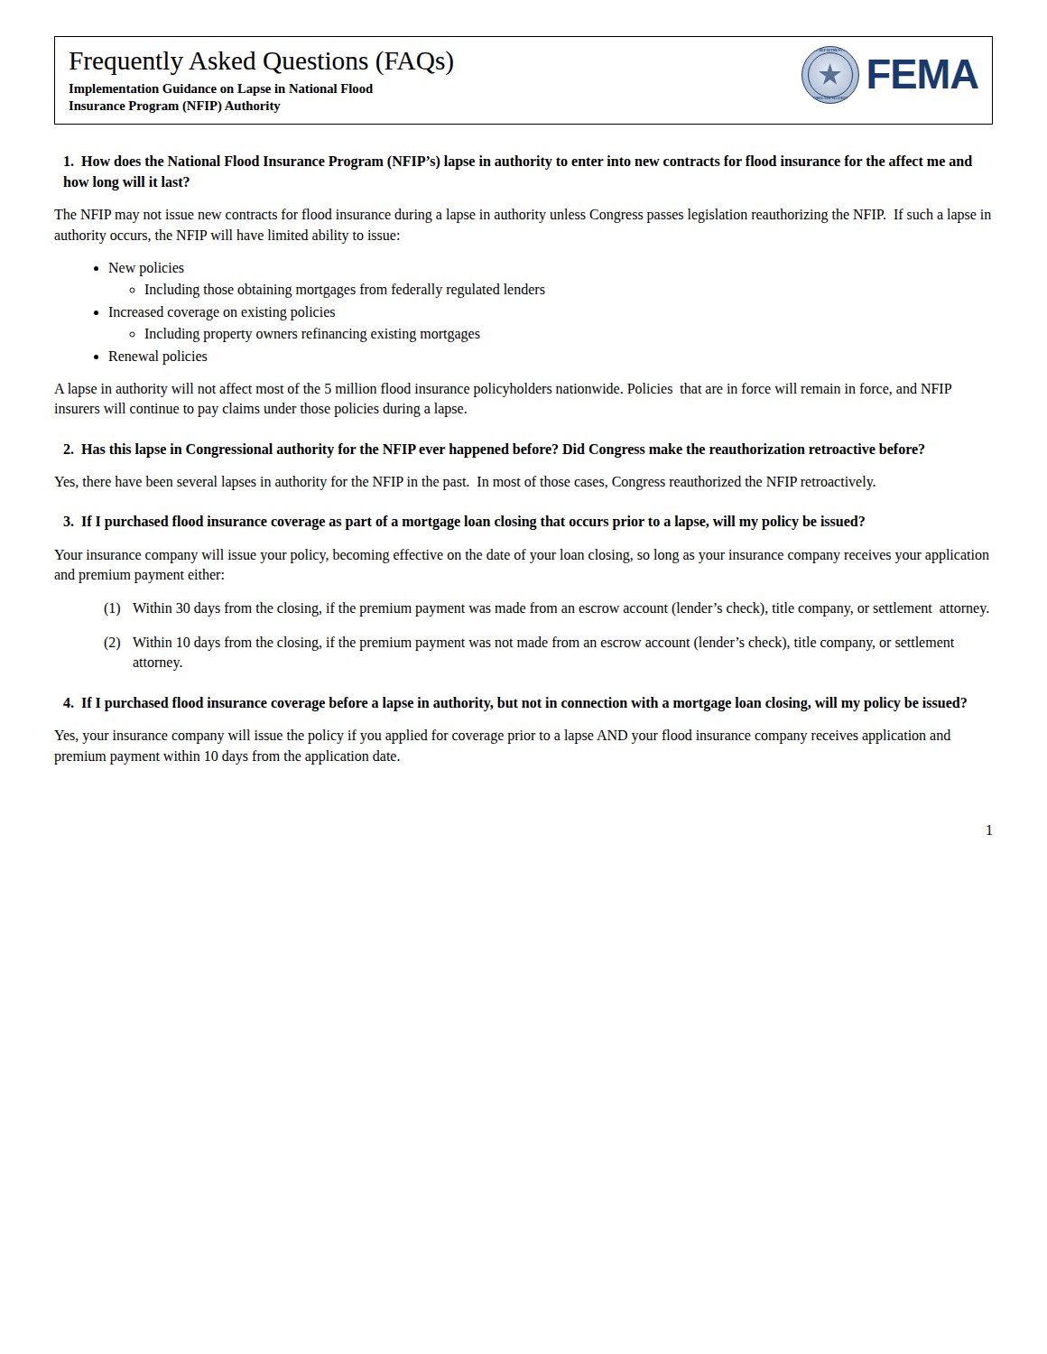Frequently Asked Questions (FAQs)
Implementation Guidance on Lapse in National Flood
Insurance Program (NFIP) Authority
U.S. DEPARTMENT OF HOMELAND SECURITY
FEMA
1. How does the National Flood Insurance Program (NFIP’s) lapse in authority to enter into new contracts for flood insurance for the affect me and how long will it last?
The NFIP may not issue new contracts for flood insurance during a lapse in authority unless Congress passes legislation reauthorizing the NFIP. If such a lapse in authority occurs, the NFIP will have limited ability to issue:
New policies
Including those obtaining mortgages from federally regulated lenders
Increased coverage on existing policies
Including property owners refinancing existing mortgages
Renewal policies
A lapse in authority will not affect most of the 5 million flood insurance policyholders nationwide. Policies that are in force will remain in force, and NFIP insurers will continue to pay claims under those policies during a lapse.
2. Has this lapse in Congressional authority for the NFIP ever happened before? Did Congress make the reauthorization retroactive before?
Yes, there have been several lapses in authority for the NFIP in the past. In most of those cases, Congress reauthorized the NFIP retroactively.
3. If I purchased flood insurance coverage as part of a mortgage loan closing that occurs prior to a lapse, will my policy be issued?
Your insurance company will issue your policy, becoming effective on the date of your loan closing, so long as your insurance company receives your application and premium payment either:
Within 30 days from the closing, if the premium payment was made from an escrow account (lender’s check), title company, or settlement attorney.
Within 10 days from the closing, if the premium payment was not made from an escrow account (lender’s check), title company, or settlement attorney.
4. If I purchased flood insurance coverage before a lapse in authority, but not in connection with a mortgage loan closing, will my policy be issued?
Yes, your insurance company will issue the policy if you applied for coverage prior to a lapse AND your flood insurance company receives application and premium payment within 10 days from the application date.
1